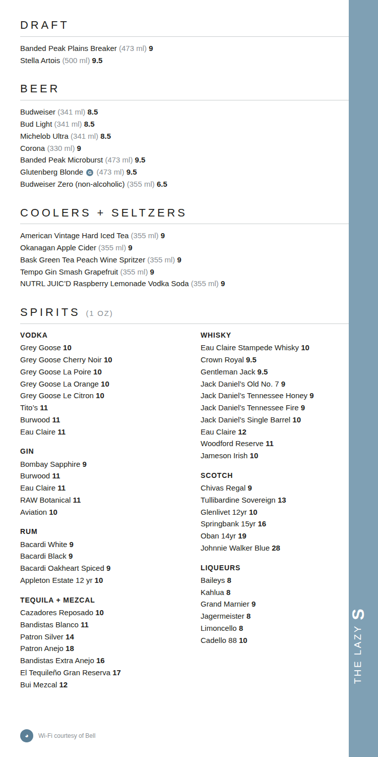THE LAZY S
Draft
Banded Peak Plains Breaker (473 ml) 9
Stella Artois (500 ml) 9.5
Beer
Budweiser (341 ml) 8.5
Bud Light (341 ml) 8.5
Michelob Ultra (341 ml) 8.5
Corona (330 ml) 9
Banded Peak Microburst (473 ml) 9.5
Glutenberg Blonde G (473 ml) 9.5
Budweiser Zero (non-alcoholic) (355 ml) 6.5
Coolers + Seltzers
American Vintage Hard Iced Tea (355 ml) 9
Okanagan Apple Cider (355 ml) 9
Bask Green Tea Peach Wine Spritzer (355 ml) 9
Tempo Gin Smash Grapefruit (355 ml) 9
NUTRL JUIC’D Raspberry Lemonade Vodka Soda (355 ml) 9
Spirits (1 oz)
Vodka
Grey Goose 10
Grey Goose Cherry Noir 10
Grey Goose La Poire 10
Grey Goose La Orange 10
Grey Goose Le Citron 10
Tito’s 11
Burwood 11
Eau Claire 11
Gin
Bombay Sapphire 9
Burwood 11
Eau Claire 11
RAW Botanical 11
Aviation 10
Rum
Bacardi White 9
Bacardi Black 9
Bacardi Oakheart Spiced 9
Appleton Estate 12 yr 10
Tequila + Mezcal
Cazadores Reposado 10
Bandistas Blanco 11
Patron Silver 14
Patron Anejo 18
Bandistas Extra Anejo 16
El Tequileño Gran Reserva 17
Bui Mezcal 12
Whisky
Eau Claire Stampede Whisky 10
Crown Royal 9.5
Gentleman Jack 9.5
Jack Daniel’s Old No. 7 9
Jack Daniel’s Tennessee Honey 9
Jack Daniel’s Tennessee Fire 9
Jack Daniel’s Single Barrel 10
Eau Claire 12
Woodford Reserve 11
Jameson Irish 10
Scotch
Chivas Regal 9
Tullibardine Sovereign 13
Glenlivet 12yr 10
Springbank 15yr 16
Oban 14yr 19
Johnnie Walker Blue 28
Liqueurs
Baileys 8
Kahlua 8
Grand Marnier 9
Jagermeister 8
Limoncello 8
Cadello 88 10
◕ Wi-Fi courtesy of Bell